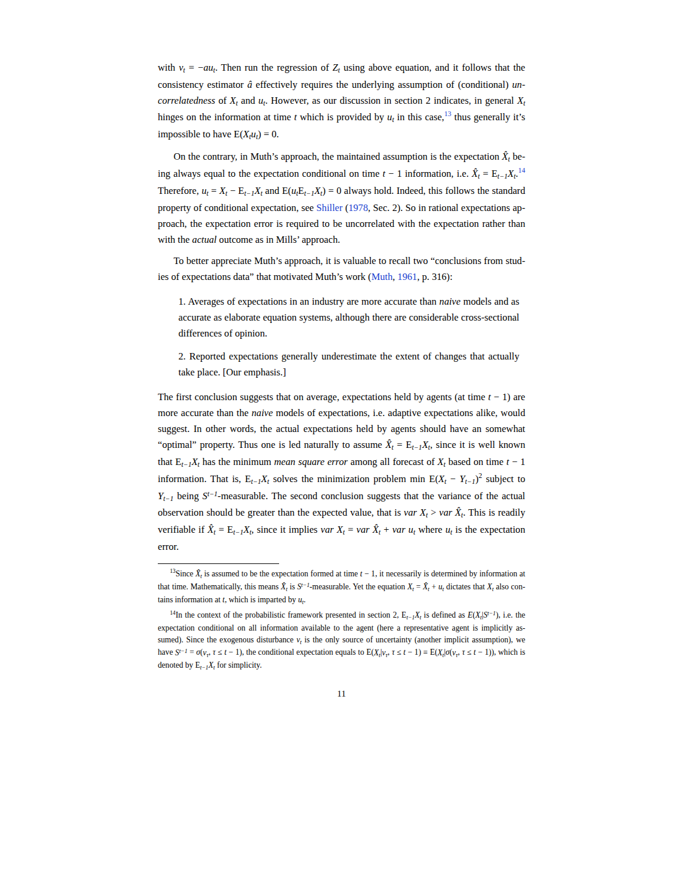with vt = −aut. Then run the regression of Zt using above equation, and it follows that the consistency estimator â effectively requires the underlying assumption of (conditional) uncorrelatedness of Xt and ut. However, as our discussion in section 2 indicates, in general Xt hinges on the information at time t which is provided by ut in this case,13 thus generally it’s impossible to have E(Xtut) = 0.
On the contrary, in Muth’s approach, the maintained assumption is the expectation X̂t being always equal to the expectation conditional on time t − 1 information, i.e. X̂t = Et−1 Xt.14 Therefore, ut = Xt − Et−1 Xt and E(ut Et−1 Xt) = 0 always hold. Indeed, this follows the standard property of conditional expectation, see Shiller (1978, Sec. 2). So in rational expectations approach, the expectation error is required to be uncorrelated with the expectation rather than with the actual outcome as in Mills’ approach.
To better appreciate Muth’s approach, it is valuable to recall two “conclusions from studies of expectations data” that motivated Muth’s work (Muth, 1961, p. 316):
1. Averages of expectations in an industry are more accurate than naive models and as accurate as elaborate equation systems, although there are considerable cross-sectional differences of opinion.
2. Reported expectations generally underestimate the extent of changes that actually take place. [Our emphasis.]
The first conclusion suggests that on average, expectations held by agents (at time t − 1) are more accurate than the naive models of expectations, i.e. adaptive expectations alike, would suggest. In other words, the actual expectations held by agents should have an somewhat “optimal” property. Thus one is led naturally to assume X̂t = Et−1 Xt, since it is well known that Et−1 Xt has the minimum mean square error among all forecast of Xt based on time t − 1 information. That is, Et−1 Xt solves the minimization problem min E(Xt − Yt−1)2 subject to Yt−1 being St−1-measurable. The second conclusion suggests that the variance of the actual observation should be greater than the expected value, that is var Xt > var X̂t. This is readily verifiable if X̂t = Et−1 Xt, since it implies var Xt = var X̂t + var ut where ut is the expectation error.
13Since X̂t is assumed to be the expectation formed at time t − 1, it necessarily is determined by information at that time. Mathematically, this means X̂t is St−1-measurable. Yet the equation Xt = X̂t + ut dictates that Xt also contains information at t, which is imparted by ut.
14In the context of the probabilistic framework presented in section 2, Et−1 Xt is defined as E(Xt|St−1), i.e. the expectation conditional on all information available to the agent (here a representative agent is implicitly assumed). Since the exogenous disturbance vt is the only source of uncertainty (another implicit assumption), we have St−1 = σ(vτ, τ ≤ t − 1), the conditional expectation equals to E(Xt|vτ, τ ≤ t − 1) ≡ E(Xt|σ(vτ, τ ≤ t − 1)), which is denoted by Et−1 Xt for simplicity.
11